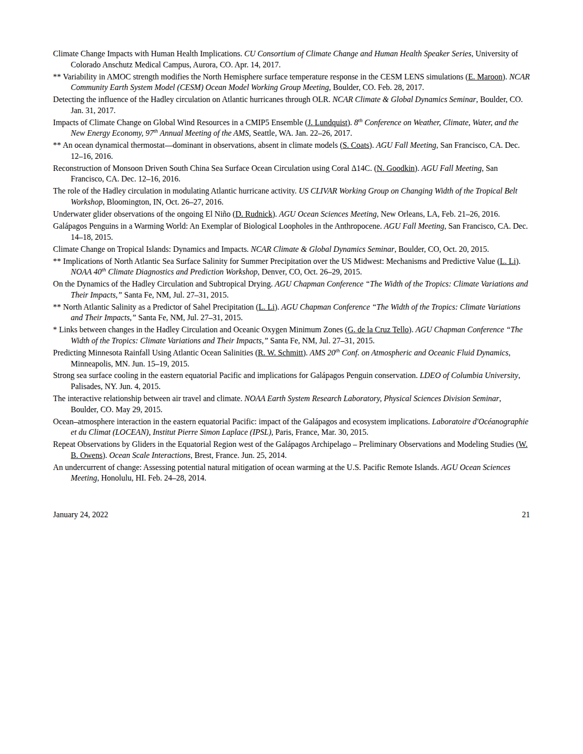Climate Change Impacts with Human Health Implications. CU Consortium of Climate Change and Human Health Speaker Series, University of Colorado Anschutz Medical Campus, Aurora, CO. Apr. 14, 2017.
** Variability in AMOC strength modifies the North Hemisphere surface temperature response in the CESM LENS simulations (E. Maroon). NCAR Community Earth System Model (CESM) Ocean Model Working Group Meeting, Boulder, CO. Feb. 28, 2017.
Detecting the influence of the Hadley circulation on Atlantic hurricanes through OLR. NCAR Climate & Global Dynamics Seminar, Boulder, CO. Jan. 31, 2017.
Impacts of Climate Change on Global Wind Resources in a CMIP5 Ensemble (J. Lundquist). 8th Conference on Weather, Climate, Water, and the New Energy Economy, 97th Annual Meeting of the AMS, Seattle, WA. Jan. 22–26, 2017.
** An ocean dynamical thermostat—dominant in observations, absent in climate models (S. Coats). AGU Fall Meeting, San Francisco, CA. Dec. 12–16, 2016.
Reconstruction of Monsoon Driven South China Sea Surface Ocean Circulation using Coral Δ14C. (N. Goodkin). AGU Fall Meeting, San Francisco, CA. Dec. 12–16, 2016.
The role of the Hadley circulation in modulating Atlantic hurricane activity. US CLIVAR Working Group on Changing Width of the Tropical Belt Workshop, Bloomington, IN, Oct. 26–27, 2016.
Underwater glider observations of the ongoing El Niño (D. Rudnick). AGU Ocean Sciences Meeting, New Orleans, LA, Feb. 21–26, 2016.
Galápagos Penguins in a Warming World: An Exemplar of Biological Loopholes in the Anthropocene. AGU Fall Meeting, San Francisco, CA. Dec. 14–18, 2015.
Climate Change on Tropical Islands: Dynamics and Impacts. NCAR Climate & Global Dynamics Seminar, Boulder, CO, Oct. 20, 2015.
** Implications of North Atlantic Sea Surface Salinity for Summer Precipitation over the US Midwest: Mechanisms and Predictive Value (L. Li). NOAA 40th Climate Diagnostics and Prediction Workshop, Denver, CO, Oct. 26–29, 2015.
On the Dynamics of the Hadley Circulation and Subtropical Drying. AGU Chapman Conference “The Width of the Tropics: Climate Variations and Their Impacts,” Santa Fe, NM, Jul. 27–31, 2015.
** North Atlantic Salinity as a Predictor of Sahel Precipitation (L. Li). AGU Chapman Conference “The Width of the Tropics: Climate Variations and Their Impacts,” Santa Fe, NM, Jul. 27–31, 2015.
* Links between changes in the Hadley Circulation and Oceanic Oxygen Minimum Zones (G. de la Cruz Tello). AGU Chapman Conference “The Width of the Tropics: Climate Variations and Their Impacts,” Santa Fe, NM, Jul. 27–31, 2015.
Predicting Minnesota Rainfall Using Atlantic Ocean Salinities (R. W. Schmitt). AMS 20th Conf. on Atmospheric and Oceanic Fluid Dynamics, Minneapolis, MN. Jun. 15–19, 2015.
Strong sea surface cooling in the eastern equatorial Pacific and implications for Galápagos Penguin conservation. LDEO of Columbia University, Palisades, NY. Jun. 4, 2015.
The interactive relationship between air travel and climate. NOAA Earth System Research Laboratory, Physical Sciences Division Seminar, Boulder, CO. May 29, 2015.
Ocean–atmosphere interaction in the eastern equatorial Pacific: impact of the Galápagos and ecosystem implications. Laboratoire d′Océanographie et du Climat (LOCEAN), Institut Pierre Simon Laplace (IPSL), Paris, France, Mar. 30, 2015.
Repeat Observations by Gliders in the Equatorial Region west of the Galápagos Archipelago – Preliminary Observations and Modeling Studies (W. B. Owens). Ocean Scale Interactions, Brest, France. Jun. 25, 2014.
An undercurrent of change: Assessing potential natural mitigation of ocean warming at the U.S. Pacific Remote Islands. AGU Ocean Sciences Meeting, Honolulu, HI. Feb. 24–28, 2014.
January 24, 2022 21